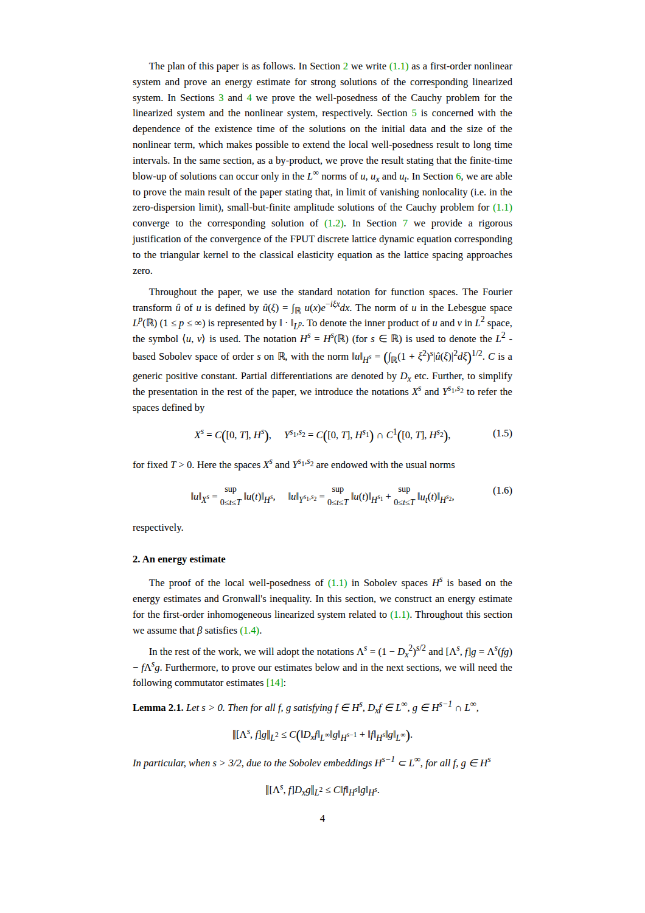The plan of this paper is as follows. In Section 2 we write (1.1) as a first-order nonlinear system and prove an energy estimate for strong solutions of the corresponding linearized system. In Sections 3 and 4 we prove the well-posedness of the Cauchy problem for the linearized system and the nonlinear system, respectively. Section 5 is concerned with the dependence of the existence time of the solutions on the initial data and the size of the nonlinear term, which makes possible to extend the local well-posedness result to long time intervals. In the same section, as a by-product, we prove the result stating that the finite-time blow-up of solutions can occur only in the L∞ norms of u, ux and ut. In Section 6, we are able to prove the main result of the paper stating that, in limit of vanishing nonlocality (i.e. in the zero-dispersion limit), small-but-finite amplitude solutions of the Cauchy problem for (1.1) converge to the corresponding solution of (1.2). In Section 7 we provide a rigorous justification of the convergence of the FPUT discrete lattice dynamic equation corresponding to the triangular kernel to the classical elasticity equation as the lattice spacing approaches zero.
Throughout the paper, we use the standard notation for function spaces. The Fourier transform û of u is defined by û(ξ) = ∫ℝ u(x)e−iξxdx. The norm of u in the Lebesgue space Lp(ℝ) (1 ≤ p ≤ ∞) is represented by ‖ · ‖Lp. To denote the inner product of u and v in L2 space, the symbol ⟨u, v⟩ is used. The notation Hs = Hs(ℝ) (for s ∈ ℝ) is used to denote the L2 -based Sobolev space of order s on ℝ, with the norm ‖u‖Hs = (∫ℝ(1 + ξ2)s|û(ξ)|2dξ)1/2. C is a generic positive constant. Partial differentiations are denoted by Dx etc. Further, to simplify the presentation in the rest of the paper, we introduce the notations Xs and Ys1,s2 to refer the spaces defined by
Xs = C([0, T], Hs), Ys1,s2 = C([0, T], Hs1) ∩ C1([0, T], Hs2),
(1.5)
for fixed T > 0. Here the spaces Xs and Ys1,s2 are endowed with the usual norms
‖u‖Xs = sup 0≤t≤T ‖u(t)‖Hs, ‖u‖Ys1,s2 = sup 0≤t≤T ‖u(t)‖Hs1 + sup 0≤t≤T ‖ut(t)‖Hs2,
(1.6)
respectively.
2. An energy estimate
The proof of the local well-posedness of (1.1) in Sobolev spaces Hs is based on the energy estimates and Gronwall's inequality. In this section, we construct an energy estimate for the first-order inhomogeneous linearized system related to (1.1). Throughout this section we assume that β satisfies (1.4).
In the rest of the work, we will adopt the notations Λs = (1 − Dx2)s/2 and [Λs, f]g = Λs(fg) − f Λsg. Furthermore, to prove our estimates below and in the next sections, we will need the following commutator estimates [14]:
Lemma 2.1. Let s > 0. Then for all f, g satisfying f ∈ Hs, Dxf ∈ L∞, g ∈ Hs−1 ∩ L∞,
‖[Λs, f]g‖L2 ≤ C(‖Dxf‖L∞‖g‖Hs−1 + ‖f‖Hs‖g‖L∞).
In particular, when s > 3/2, due to the Sobolev embeddings Hs−1 ⊂ L∞, for all f, g ∈ Hs
‖[Λs, f]Dxg‖L2 ≤ C‖f‖Hs‖g‖Hs.
4